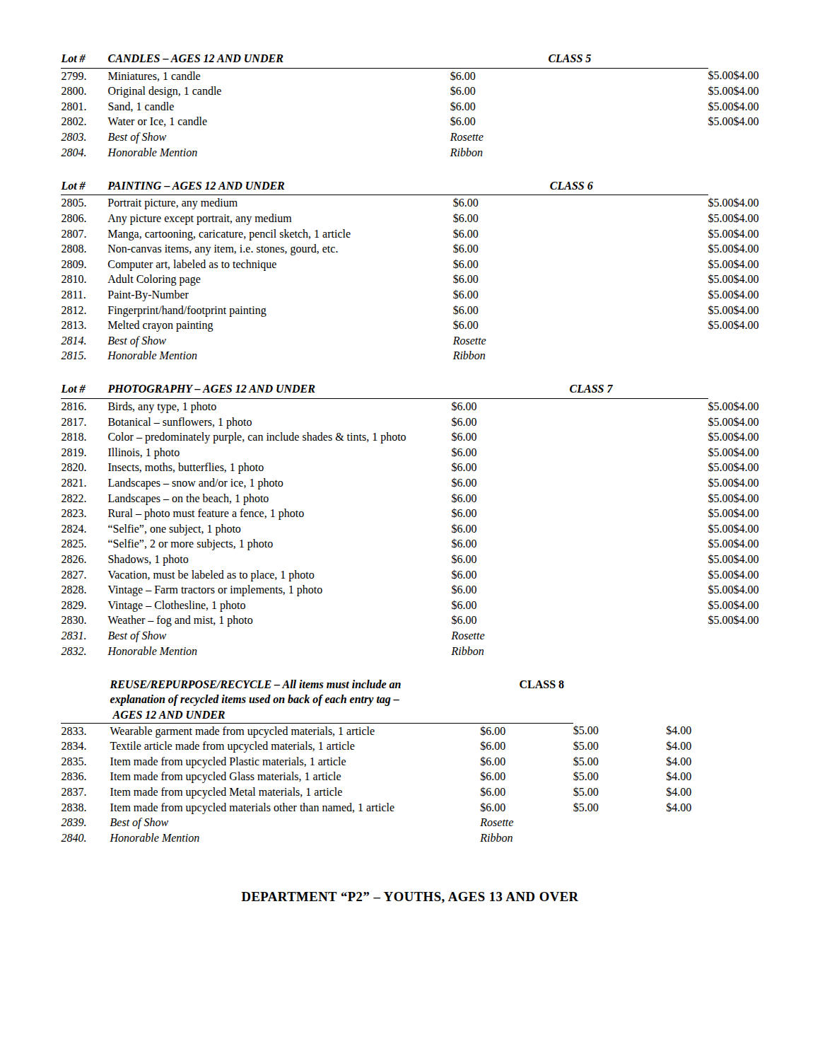| Lot # | CANDLES – AGES 12 AND UNDER | CLASS 5 |
| --- | --- | --- |
| 2799. | Miniatures, 1 candle | $6.00 | $5.00 | $4.00 |
| 2800. | Original design, 1 candle | $6.00 | $5.00 | $4.00 |
| 2801. | Sand, 1 candle | $6.00 | $5.00 | $4.00 |
| 2802. | Water or Ice, 1 candle | $6.00 | $5.00 | $4.00 |
| 2803. | Best of Show | Rosette | | |
| 2804. | Honorable Mention | Ribbon | | |
| Lot # | PAINTING – AGES 12 AND UNDER | CLASS 6 |
| --- | --- | --- |
| 2805. | Portrait picture, any medium | $6.00 | $5.00 | $4.00 |
| 2806. | Any picture except portrait, any medium | $6.00 | $5.00 | $4.00 |
| 2807. | Manga, cartooning, caricature, pencil sketch, 1 article | $6.00 | $5.00 | $4.00 |
| 2808. | Non-canvas items, any item, i.e. stones, gourd, etc. | $6.00 | $5.00 | $4.00 |
| 2809. | Computer art, labeled as to technique | $6.00 | $5.00 | $4.00 |
| 2810. | Adult Coloring page | $6.00 | $5.00 | $4.00 |
| 2811. | Paint-By-Number | $6.00 | $5.00 | $4.00 |
| 2812. | Fingerprint/hand/footprint painting | $6.00 | $5.00 | $4.00 |
| 2813. | Melted crayon painting | $6.00 | $5.00 | $4.00 |
| 2814. | Best of Show | Rosette | | |
| 2815. | Honorable Mention | Ribbon | | |
| Lot # | PHOTOGRAPHY – AGES 12 AND UNDER | CLASS 7 |
| --- | --- | --- |
| 2816. | Birds, any type, 1 photo | $6.00 | $5.00 | $4.00 |
| 2817. | Botanical – sunflowers, 1 photo | $6.00 | $5.00 | $4.00 |
| 2818. | Color – predominately purple, can include shades & tints, 1 photo | $6.00 | $5.00 | $4.00 |
| 2819. | Illinois, 1 photo | $6.00 | $5.00 | $4.00 |
| 2820. | Insects, moths, butterflies, 1 photo | $6.00 | $5.00 | $4.00 |
| 2821. | Landscapes – snow and/or ice, 1 photo | $6.00 | $5.00 | $4.00 |
| 2822. | Landscapes – on the beach, 1 photo | $6.00 | $5.00 | $4.00 |
| 2823. | Rural – photo must feature a fence, 1 photo | $6.00 | $5.00 | $4.00 |
| 2824. | “Selfie”, one subject, 1 photo | $6.00 | $5.00 | $4.00 |
| 2825. | “Selfie”, 2 or more subjects, 1 photo | $6.00 | $5.00 | $4.00 |
| 2826. | Shadows, 1 photo | $6.00 | $5.00 | $4.00 |
| 2827. | Vacation, must be labeled as to place, 1 photo | $6.00 | $5.00 | $4.00 |
| 2828. | Vintage – Farm tractors or implements, 1 photo | $6.00 | $5.00 | $4.00 |
| 2829. | Vintage – Clothesline, 1 photo | $6.00 | $5.00 | $4.00 |
| 2830. | Weather – fog and mist, 1 photo | $6.00 | $5.00 | $4.00 |
| 2831. | Best of Show | Rosette | | |
| 2832. | Honorable Mention | Ribbon | | |
| | REUSE/REPURPOSE/RECYCLE – All items must include an explanation of recycled items used on back of each entry tag – AGES 12 AND UNDER | CLASS 8 |
| --- | --- | --- |
| 2833. | Wearable garment made from upcycled materials, 1 article | $6.00 | $5.00 | $4.00 |
| 2834. | Textile article made from upcycled materials, 1 article | $6.00 | $5.00 | $4.00 |
| 2835. | Item made from upcycled Plastic materials, 1 article | $6.00 | $5.00 | $4.00 |
| 2836. | Item made from upcycled Glass materials, 1 article | $6.00 | $5.00 | $4.00 |
| 2837. | Item made from upcycled Metal materials, 1 article | $6.00 | $5.00 | $4.00 |
| 2838. | Item made from upcycled materials other than named, 1 article | $6.00 | $5.00 | $4.00 |
| 2839. | Best of Show | Rosette | | |
| 2840. | Honorable Mention | Ribbon | | |
DEPARTMENT “P2” – YOUTHS, AGES 13 AND OVER